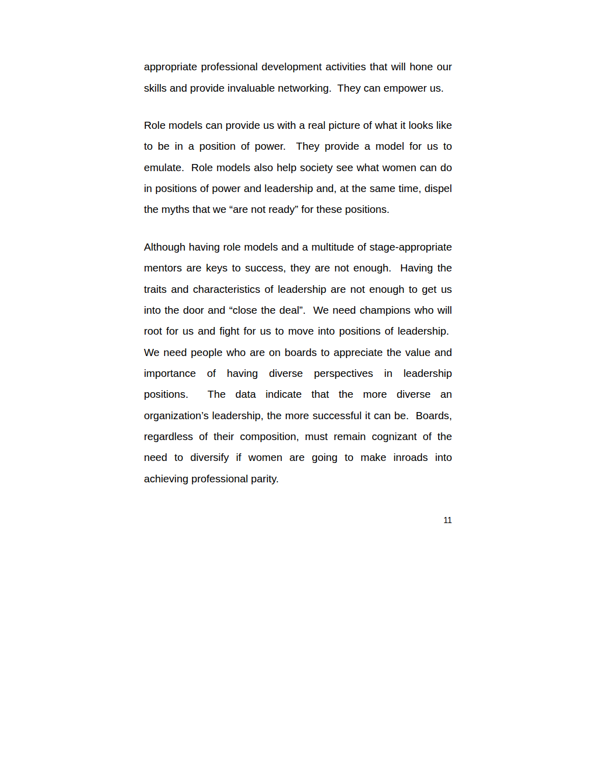appropriate professional development activities that will hone our skills and provide invaluable networking. They can empower us.
Role models can provide us with a real picture of what it looks like to be in a position of power. They provide a model for us to emulate. Role models also help society see what women can do in positions of power and leadership and, at the same time, dispel the myths that we “are not ready” for these positions.
Although having role models and a multitude of stage-appropriate mentors are keys to success, they are not enough. Having the traits and characteristics of leadership are not enough to get us into the door and “close the deal”. We need champions who will root for us and fight for us to move into positions of leadership. We need people who are on boards to appreciate the value and importance of having diverse perspectives in leadership positions. The data indicate that the more diverse an organization’s leadership, the more successful it can be. Boards, regardless of their composition, must remain cognizant of the need to diversify if women are going to make inroads into achieving professional parity.
11